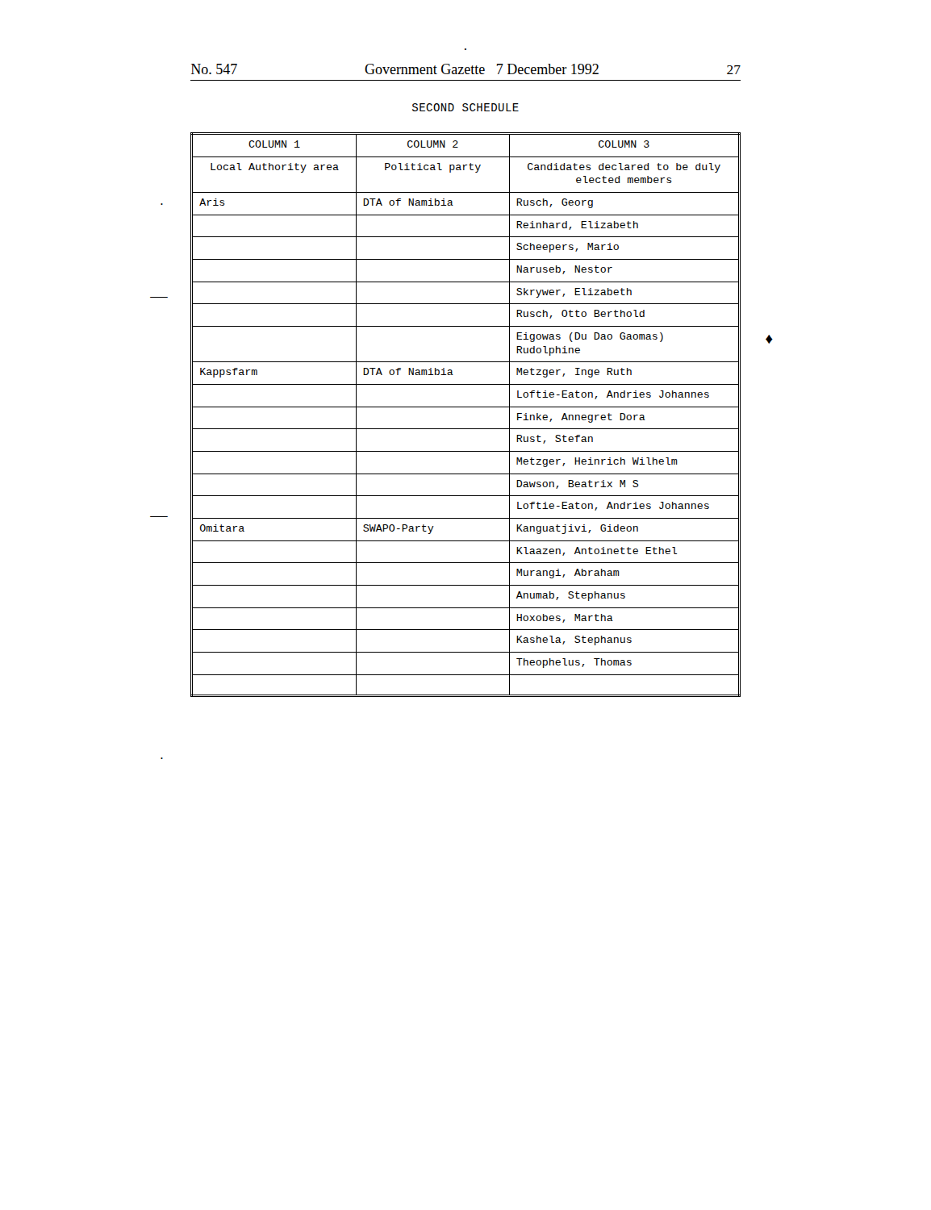·
No. 547
Government Gazette 7 December 1992
27
SECOND SCHEDULE
·
—
♦
—
·
| COLUMN 1 | COLUMN 2 | COLUMN 3 |
| --- | --- | --- |
| Local Authority area | Political party | Candidates declared to be duly elected members |
| Aris | DTA of Namibia | Rusch, Georg |
| | | Reinhard, Elizabeth |
| | | Scheepers, Mario |
| | | Naruseb, Nestor |
| | | Skrywer, Elizabeth |
| | | Rusch, Otto Berthold |
| | | Eigowas (Du Dao Gaomas) Rudolphine |
| Kappsfarm | DTA of Namibia | Metzger, Inge Ruth |
| | | Loftie-Eaton, Andries Johannes |
| | | Finke, Annegret Dora |
| | | Rust, Stefan |
| | | Metzger, Heinrich Wilhelm |
| | | Dawson, Beatrix M S |
| | | Loftie-Eaton, Andries Johannes |
| Omitara | SWAPO-Party | Kanguatjivi, Gideon |
| | | Klaazen, Antoinette Ethel |
| | | Murangi, Abraham |
| | | Anumab, Stephanus |
| | | Hoxobes, Martha |
| | | Kashela, Stephanus |
| | | Theophelus, Thomas |